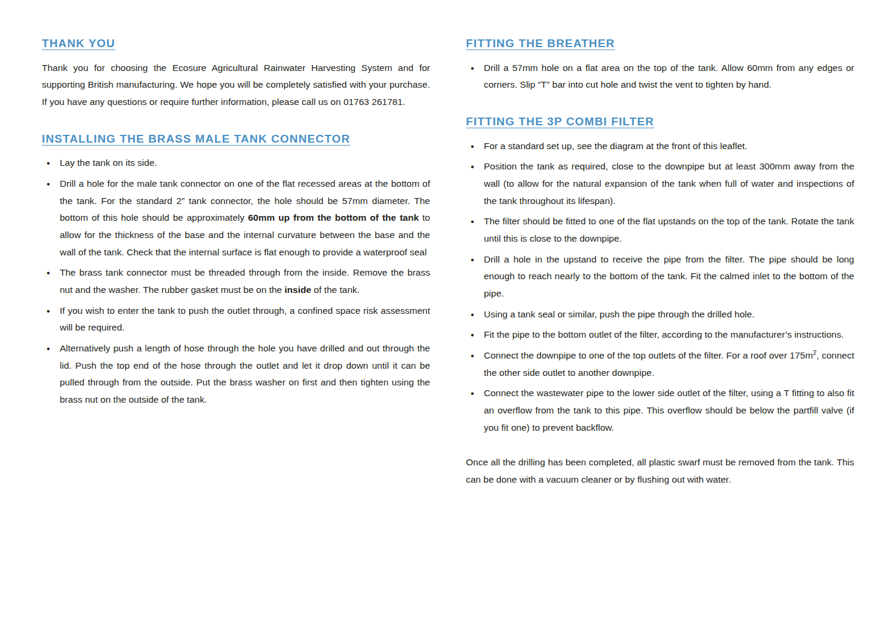Thank You
Thank you for choosing the Ecosure Agricultural Rainwater Harvesting System and for supporting British manufacturing. We hope you will be completely satisfied with your purchase. If you have any questions or require further information, please call us on 01763 261781.
Installing the Brass Male Tank Connector
Lay the tank on its side.
Drill a hole for the male tank connector on one of the flat recessed areas at the bottom of the tank. For the standard 2” tank connector, the hole should be 57mm diameter. The bottom of this hole should be approximately 60mm up from the bottom of the tank to allow for the thickness of the base and the internal curvature between the base and the wall of the tank. Check that the internal surface is flat enough to provide a waterproof seal
The brass tank connector must be threaded through from the inside. Remove the brass nut and the washer. The rubber gasket must be on the inside of the tank.
If you wish to enter the tank to push the outlet through, a confined space risk assessment will be required.
Alternatively push a length of hose through the hole you have drilled and out through the lid. Push the top end of the hose through the outlet and let it drop down until it can be pulled through from the outside. Put the brass washer on first and then tighten using the brass nut on the outside of the tank.
Fitting the Breather
Drill a 57mm hole on a flat area on the top of the tank. Allow 60mm from any edges or corners. Slip “T” bar into cut hole and twist the vent to tighten by hand.
Fitting the 3P Combi Filter
For a standard set up, see the diagram at the front of this leaflet.
Position the tank as required, close to the downpipe but at least 300mm away from the wall (to allow for the natural expansion of the tank when full of water and inspections of the tank throughout its lifespan).
The filter should be fitted to one of the flat upstands on the top of the tank. Rotate the tank until this is close to the downpipe.
Drill a hole in the upstand to receive the pipe from the filter. The pipe should be long enough to reach nearly to the bottom of the tank. Fit the calmed inlet to the bottom of the pipe.
Using a tank seal or similar, push the pipe through the drilled hole.
Fit the pipe to the bottom outlet of the filter, according to the manufacturer’s instructions.
Connect the downpipe to one of the top outlets of the filter. For a roof over 175m2, connect the other side outlet to another downpipe.
Connect the wastewater pipe to the lower side outlet of the filter, using a T fitting to also fit an overflow from the tank to this pipe. This overflow should be below the partfill valve (if you fit one) to prevent backflow.
Once all the drilling has been completed, all plastic swarf must be removed from the tank. This can be done with a vacuum cleaner or by flushing out with water.